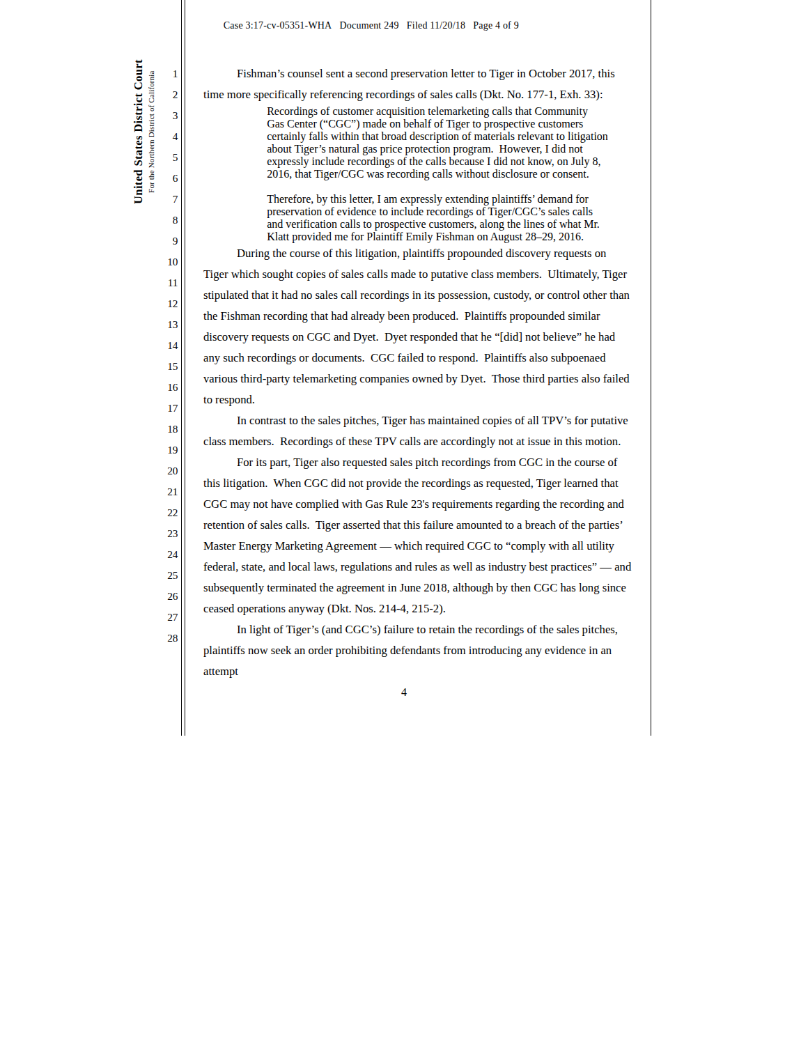Case 3:17-cv-05351-WHA Document 249 Filed 11/20/18 Page 4 of 9
United States District Court For the Northern District of California
1
2
3
4
5
6
7
8
9
10
11
12
13
14
15
16
17
18
19
20
21
22
23
24
25
26
27
28
Fishman’s counsel sent a second preservation letter to Tiger in October 2017, this time more specifically referencing recordings of sales calls (Dkt. No. 177-1, Exh. 33):
Recordings of customer acquisition telemarketing calls that Community Gas Center (“CGC”) made on behalf of Tiger to prospective customers certainly falls within that broad description of materials relevant to litigation about Tiger’s natural gas price protection program. However, I did not expressly include recordings of the calls because I did not know, on July 8, 2016, that Tiger/CGC was recording calls without disclosure or consent.
Therefore, by this letter, I am expressly extending plaintiffs’ demand for preservation of evidence to include recordings of Tiger/CGC’s sales calls and verification calls to prospective customers, along the lines of what Mr. Klatt provided me for Plaintiff Emily Fishman on August 28–29, 2016.
During the course of this litigation, plaintiffs propounded discovery requests on Tiger which sought copies of sales calls made to putative class members. Ultimately, Tiger stipulated that it had no sales call recordings in its possession, custody, or control other than the Fishman recording that had already been produced. Plaintiffs propounded similar discovery requests on CGC and Dyet. Dyet responded that he “[did] not believe” he had any such recordings or documents. CGC failed to respond. Plaintiffs also subpoenaed various third-party telemarketing companies owned by Dyet. Those third parties also failed to respond.
In contrast to the sales pitches, Tiger has maintained copies of all TPV’s for putative class members. Recordings of these TPV calls are accordingly not at issue in this motion.
For its part, Tiger also requested sales pitch recordings from CGC in the course of this litigation. When CGC did not provide the recordings as requested, Tiger learned that CGC may not have complied with Gas Rule 23's requirements regarding the recording and retention of sales calls. Tiger asserted that this failure amounted to a breach of the parties’ Master Energy Marketing Agreement — which required CGC to “comply with all utility federal, state, and local laws, regulations and rules as well as industry best practices” — and subsequently terminated the agreement in June 2018, although by then CGC has long since ceased operations anyway (Dkt. Nos. 214-4, 215-2).
In light of Tiger’s (and CGC’s) failure to retain the recordings of the sales pitches, plaintiffs now seek an order prohibiting defendants from introducing any evidence in an attempt
4